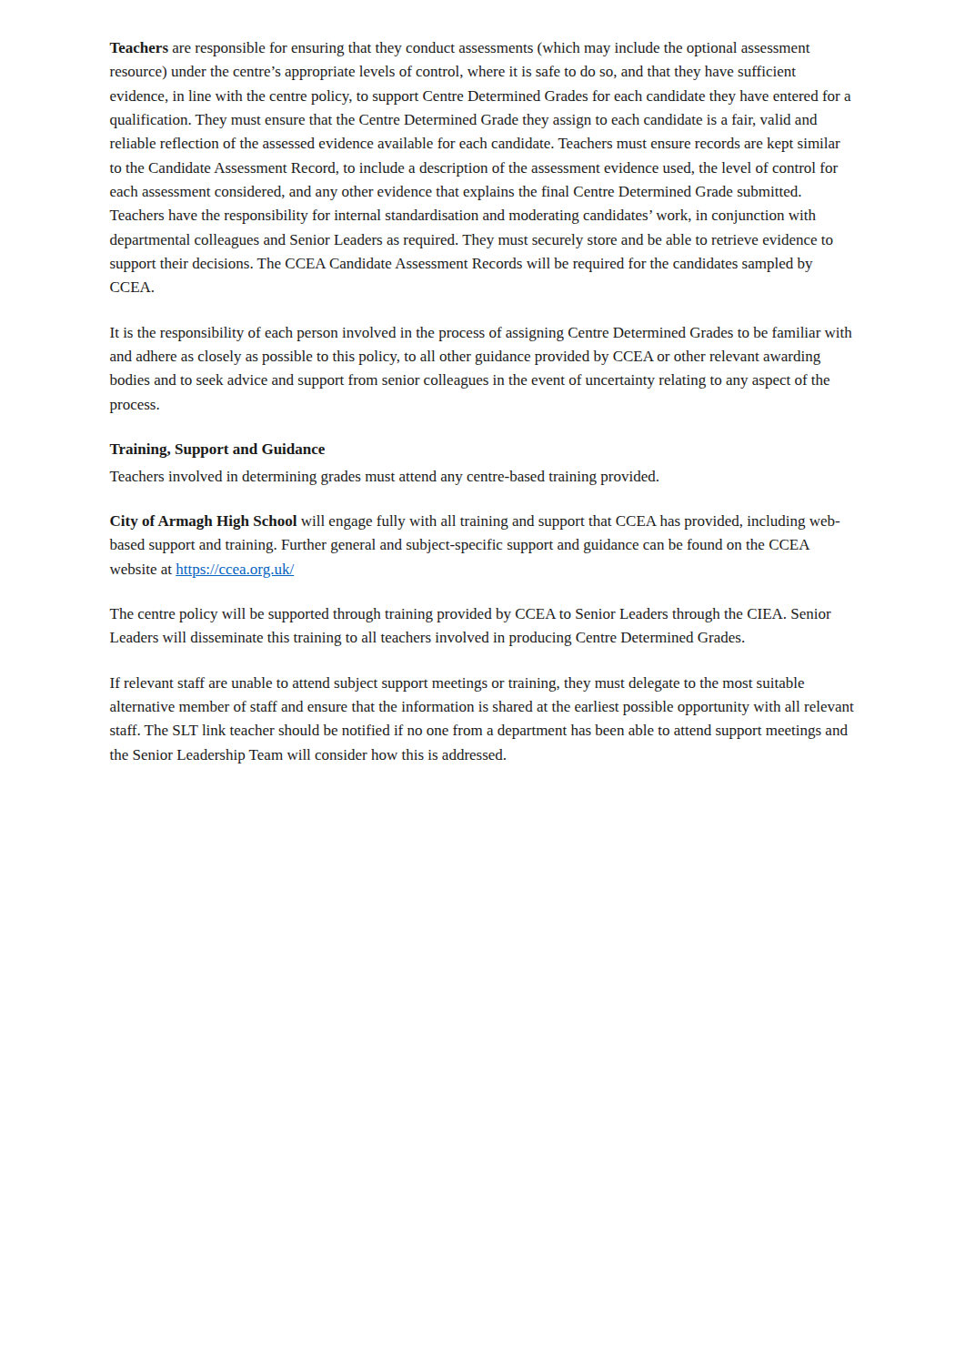Teachers are responsible for ensuring that they conduct assessments (which may include the optional assessment resource) under the centre’s appropriate levels of control, where it is safe to do so, and that they have sufficient evidence, in line with the centre policy, to support Centre Determined Grades for each candidate they have entered for a qualification. They must ensure that the Centre Determined Grade they assign to each candidate is a fair, valid and reliable reflection of the assessed evidence available for each candidate. Teachers must ensure records are kept similar to the Candidate Assessment Record, to include a description of the assessment evidence used, the level of control for each assessment considered, and any other evidence that explains the final Centre Determined Grade submitted. Teachers have the responsibility for internal standardisation and moderating candidates’ work, in conjunction with departmental colleagues and Senior Leaders as required. They must securely store and be able to retrieve evidence to support their decisions. The CCEA Candidate Assessment Records will be required for the candidates sampled by CCEA.
It is the responsibility of each person involved in the process of assigning Centre Determined Grades to be familiar with and adhere as closely as possible to this policy, to all other guidance provided by CCEA or other relevant awarding bodies and to seek advice and support from senior colleagues in the event of uncertainty relating to any aspect of the process.
Training, Support and Guidance
Teachers involved in determining grades must attend any centre-based training provided.
City of Armagh High School will engage fully with all training and support that CCEA has provided, including web-based support and training. Further general and subject-specific support and guidance can be found on the CCEA website at https://ccea.org.uk/
The centre policy will be supported through training provided by CCEA to Senior Leaders through the CIEA. Senior Leaders will disseminate this training to all teachers involved in producing Centre Determined Grades.
If relevant staff are unable to attend subject support meetings or training, they must delegate to the most suitable alternative member of staff and ensure that the information is shared at the earliest possible opportunity with all relevant staff. The SLT link teacher should be notified if no one from a department has been able to attend support meetings and the Senior Leadership Team will consider how this is addressed.